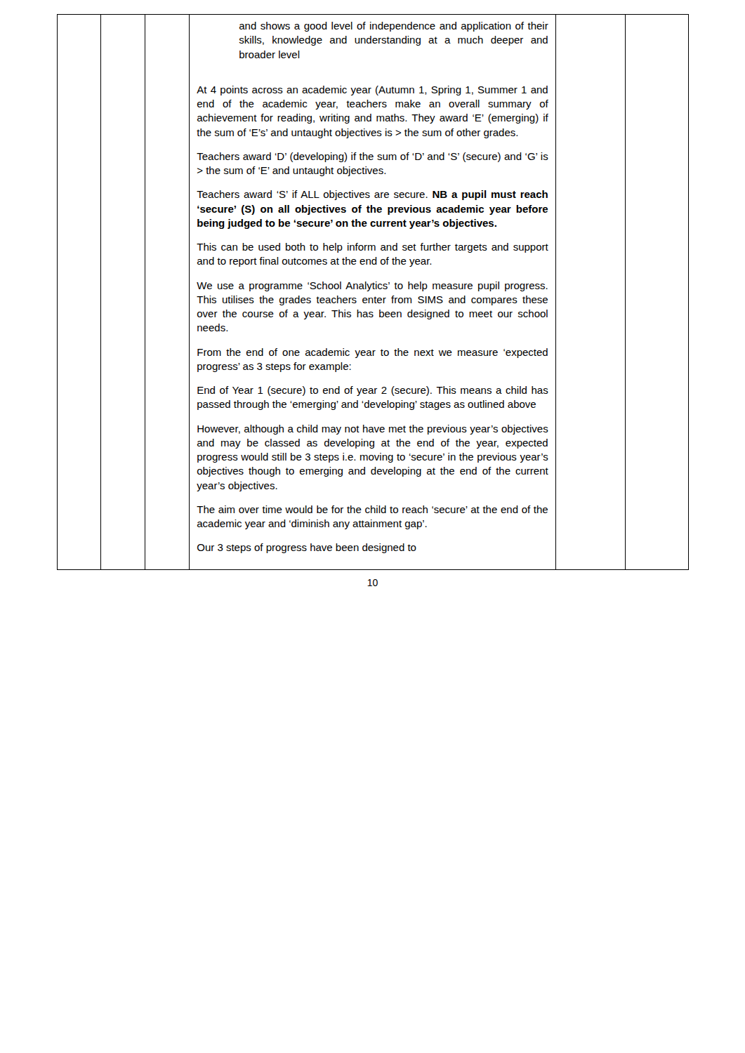| | | | and shows a good level of independence and application of their skills, knowledge and understanding at a much deeper and broader level At 4 points across an academic year (Autumn 1, Spring 1, Summer 1 and end of the academic year, teachers make an overall summary of achievement for reading, writing and maths. They award ‘E’ (emerging) if the sum of ‘E’s’ and untaught objectives is > the sum of other grades. Teachers award ‘D’ (developing) if the sum of ‘D’ and ‘S’ (secure) and ‘G’ is > the sum of ‘E’ and untaught objectives. Teachers award ‘S’ if ALL objectives are secure. NB a pupil must reach ‘secure’ (S) on all objectives of the previous academic year before being judged to be ‘secure’ on the current year’s objectives. This can be used both to help inform and set further targets and support and to report final outcomes at the end of the year. We use a programme ‘School Analytics’ to help measure pupil progress. This utilises the grades teachers enter from SIMS and compares these over the course of a year. This has been designed to meet our school needs. From the end of one academic year to the next we measure ‘expected progress’ as 3 steps for example: End of Year 1 (secure) to end of year 2 (secure). This means a child has passed through the ‘emerging’ and ‘developing’ stages as outlined above However, although a child may not have met the previous year’s objectives and may be classed as developing at the end of the year, expected progress would still be 3 steps i.e. moving to ‘secure’ in the previous year’s objectives though to emerging and developing at the end of the current year’s objectives. The aim over time would be for the child to reach ‘secure’ at the end of the academic year and ‘diminish any attainment gap’. Our 3 steps of progress have been designed to | | |
10